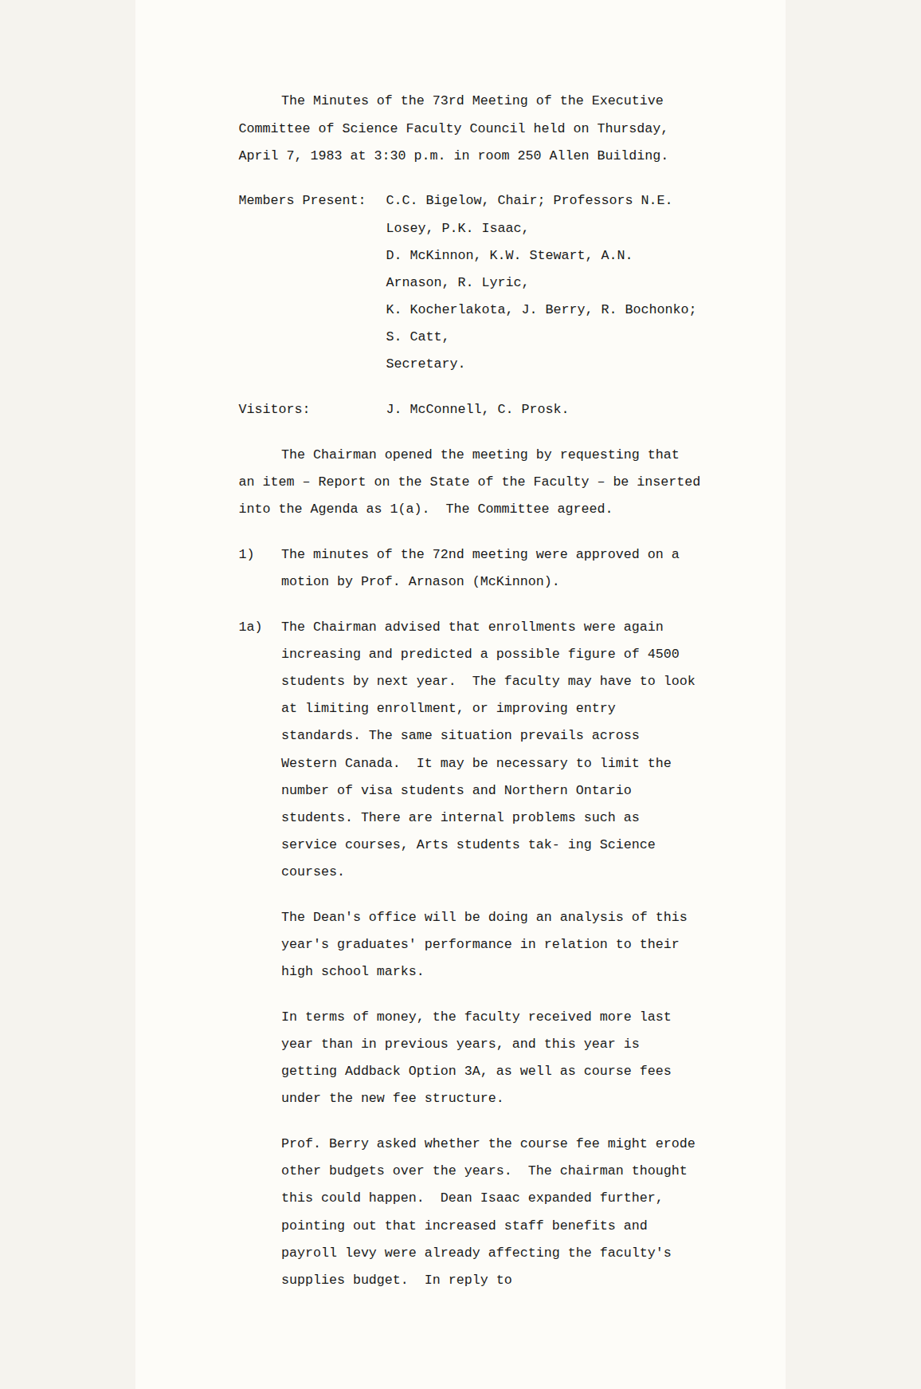The Minutes of the 73rd Meeting of the Executive Committee of Science Faculty Council held on Thursday, April 7, 1983 at 3:30 p.m. in room 250 Allen Building.
Members Present:
C.C. Bigelow, Chair; Professors N.E. Losey, P.K. Isaac,
D. McKinnon, K.W. Stewart, A.N. Arnason, R. Lyric,
K. Kocherlakota, J. Berry, R. Bochonko; S. Catt,
Secretary.
Visitors:
J. McConnell, C. Prosk.
The Chairman opened the meeting by requesting that an item – Report on the State of the Faculty – be inserted into the Agenda as 1(a). The Committee agreed.
1)
The minutes of the 72nd meeting were approved on a motion by Prof. Arnason (McKinnon).
1a)
The Chairman advised that enrollments were again increasing and predicted a possible figure of 4500 students by next year. The faculty may have to look at limiting enrollment, or improving entry standards. The same situation prevails across Western Canada. It may be necessary to limit the number of visa students and Northern Ontario students. There are internal problems such as service courses, Arts students tak- ing Science courses.
The Dean's office will be doing an analysis of this year's graduates' performance in relation to their high school marks.
In terms of money, the faculty received more last year than in previous years, and this year is getting Addback Option 3A, as well as course fees under the new fee structure.
Prof. Berry asked whether the course fee might erode other budgets over the years. The chairman thought this could happen. Dean Isaac expanded further, pointing out that increased staff benefits and payroll levy were already affecting the faculty's supplies budget. In reply to